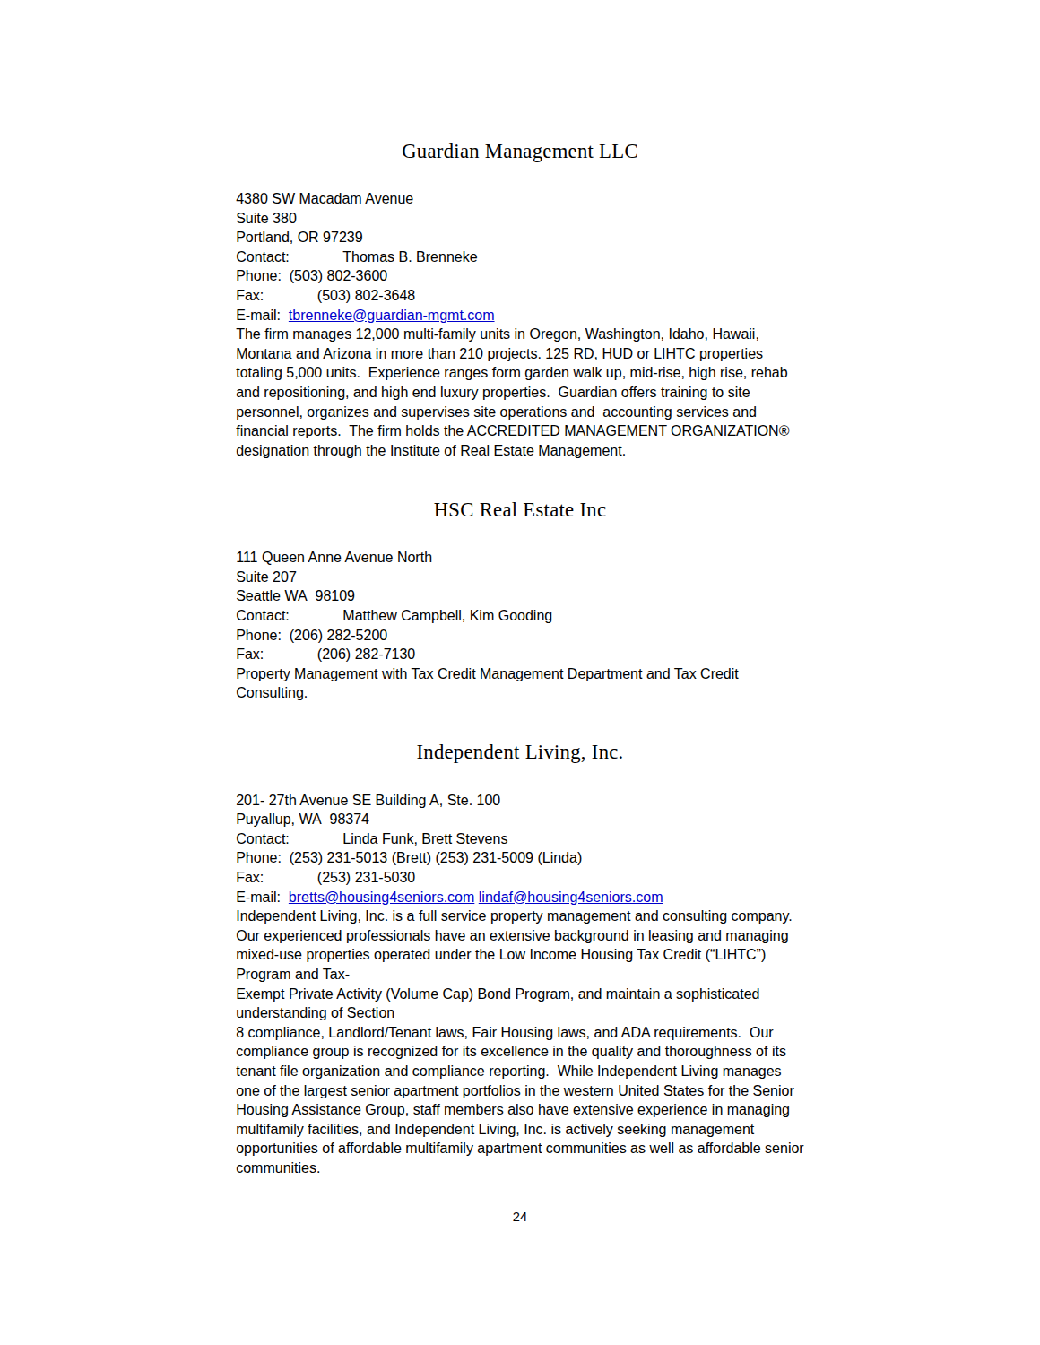Guardian Management LLC
4380 SW Macadam Avenue
Suite 380
Portland, OR 97239
Contact: Thomas B. Brenneke
Phone: (503) 802-3600
Fax: (503) 802-3648
E-mail: tbrenneke@guardian-mgmt.com
The firm manages 12,000 multi-family units in Oregon, Washington, Idaho, Hawaii, Montana and Arizona in more than 210 projects. 125 RD, HUD or LIHTC properties totaling 5,000 units. Experience ranges form garden walk up, mid-rise, high rise, rehab and repositioning, and high end luxury properties. Guardian offers training to site personnel, organizes and supervises site operations and accounting services and financial reports. The firm holds the ACCREDITED MANAGEMENT ORGANIZATION® designation through the Institute of Real Estate Management.
HSC Real Estate Inc
111 Queen Anne Avenue North
Suite 207
Seattle WA 98109
Contact: Matthew Campbell, Kim Gooding
Phone: (206) 282-5200
Fax: (206) 282-7130
Property Management with Tax Credit Management Department and Tax Credit Consulting.
Independent Living, Inc.
201- 27th Avenue SE Building A, Ste. 100
Puyallup, WA 98374
Contact: Linda Funk, Brett Stevens
Phone: (253) 231-5013 (Brett) (253) 231-5009 (Linda)
Fax: (253) 231-5030
E-mail: bretts@housing4seniors.com lindaf@housing4seniors.com
Independent Living, Inc. is a full service property management and consulting company. Our experienced professionals have an extensive background in leasing and managing mixed-use properties operated under the Low Income Housing Tax Credit (“LIHTC”) Program and Tax-
Exempt Private Activity (Volume Cap) Bond Program, and maintain a sophisticated understanding of Section
8 compliance, Landlord/Tenant laws, Fair Housing laws, and ADA requirements. Our compliance group is recognized for its excellence in the quality and thoroughness of its tenant file organization and compliance reporting. While Independent Living manages one of the largest senior apartment portfolios in the western United States for the Senior Housing Assistance Group, staff members also have extensive experience in managing multifamily facilities, and Independent Living, Inc. is actively seeking management opportunities of affordable multifamily apartment communities as well as affordable senior communities.
24